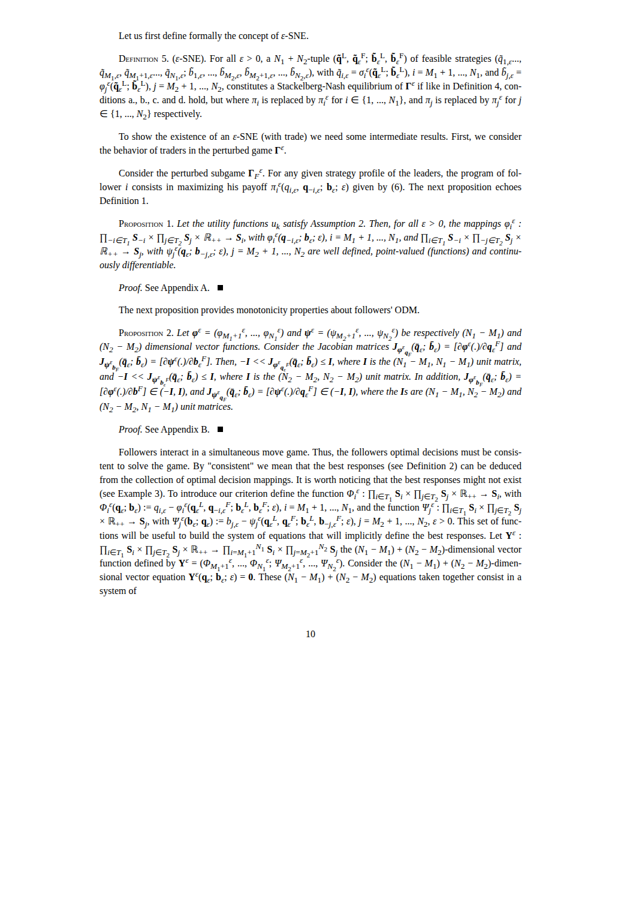Let us first define formally the concept of ε-SNE.
Definition 5. (ε-SNE). For all ε > 0, a N1 + N2-tuple (q̃L, q̃εF; b̃εL, b̃εF) of feasible strategies (q̃1,ε..., q̃M1,ε, q̃M1+1,ε..., q̃N1,ε; b̃1,ε, ..., b̃M2,ε, b̃M2+1,ε, ..., b̃N2,ε), with q̃i,ε = σiε(q̃εL; b̃εL), i = M1 + 1, ..., N1, and b̃j,ε = φjε(q̃εL; b̃εL), j = M2 + 1, ..., N2, constitutes a Stackelberg-Nash equilibrium of Γε if like in Definition 4, conditions a., b., c. and d. hold, but where πi is replaced by πiε for i ∈ {1, ..., N1}, and πj is replaced by πjε for j ∈ {1, ..., N2} respectively.
To show the existence of an ε-SNE (with trade) we need some intermediate results. First, we consider the behavior of traders in the perturbed game Γε.
Consider the perturbed subgame ΓFε. For any given strategy profile of the leaders, the program of follower i consists in maximizing his payoff πiε(qi,ε, q−i,ε; bε; ε) given by (6). The next proposition echoes Definition 1.
Proposition 1. Let the utility functions uk satisfy Assumption 2. Then, for all ε > 0, the mappings φiε : ∏−i∈T1 S−i × ∏j∈T2 Sj × ℝ++ → Si, with φiε(q−i,ε; bε; ε), i = M1 + 1, ..., N1, and ∏i∈T1 S−i × ∏−j∈T2 Sj × ℝ++ → Sj, with ψjε(qε; b−j,ε; ε), j = M2 + 1, ..., N2 are well defined, point-valued (functions) and continuously differentiable.
Proof. See Appendix A.
The next proposition provides monotonicity properties about followers' ODM.
Proposition 2. Let φε = (φM1+1ε, ..., φN1ε) and ψε = (ψM2+1ε, ..., ψN2ε) be respectively (N1 − M1) and (N2 − M2) dimensional vector functions. Consider the Jacobian matrices JφεqF(q̄ε; b̄ε) = [∂φε(.)/∂qεF] and JψεbF(q̄ε; b̄ε) = [∂ψε(.)/∂bεF]. Then, −I << JφεqεF(q̄ε; b̄ε) ≤ I, where I is the (N1 − M1, N1 − M1) unit matrix, and −I << JψεbεF(q̄ε; b̄ε) ≤ I, where I is the (N2 − M2, N2 − M2) unit matrix. In addition, JφεbF(q̄ε; b̄ε) = [∂φε(.)/∂bF] ∈ (−I, I), and JψεqF(q̄ε; b̄ε) = [∂ψε(.)/∂qεF] ∈ (−I, I), where the Is are (N1 − M1, N2 − M2) and (N2 − M2, N1 − M1) unit matrices.
Proof. See Appendix B.
Followers interact in a simultaneous move game. Thus, the followers optimal decisions must be consistent to solve the game. By "consistent" we mean that the best responses (see Definition 2) can be deduced from the collection of optimal decision mappings. It is worth noticing that the best responses might not exist (see Example 3). To introduce our criterion define the function Φiε : ∏i∈T1 Si × ∏j∈T2 Sj × ℝ++ → Si, with Φiε(qε; bε) := qi,ε − φiε(qεL, q−i,εF; bεL, bεF; ε), i = M1 + 1, ..., N1, and the function Ψjε : ∏i∈T1 Si × ∏j∈T2 Sj × ℝ++ → Sj, with Ψjε(bε; qε) := bj,ε − ψjε(qεL, qεF; bεL, b−j,εF; ε), j = M2 + 1, ..., N2, ε > 0. This set of functions will be useful to build the system of equations that will implicitly define the best responses. Let Υε : ∏i∈T1 Si × ∏j∈T2 Sj × ℝ++ → ∏i=M1+1N1 Si × ∏j=M2+1N2 Sj the (N1 − M1) + (N2 − M2)-dimensional vector function defined by Υε = (ΦM1+1ε, ..., ΦN1ε; ΨM2+1ε, ..., ΨN2ε). Consider the (N1 − M1) + (N2 − M2)-dimensional vector equation Υε(qε; bε; ε) = 0. These (N1 − M1) + (N2 − M2) equations taken together consist in a system of
10